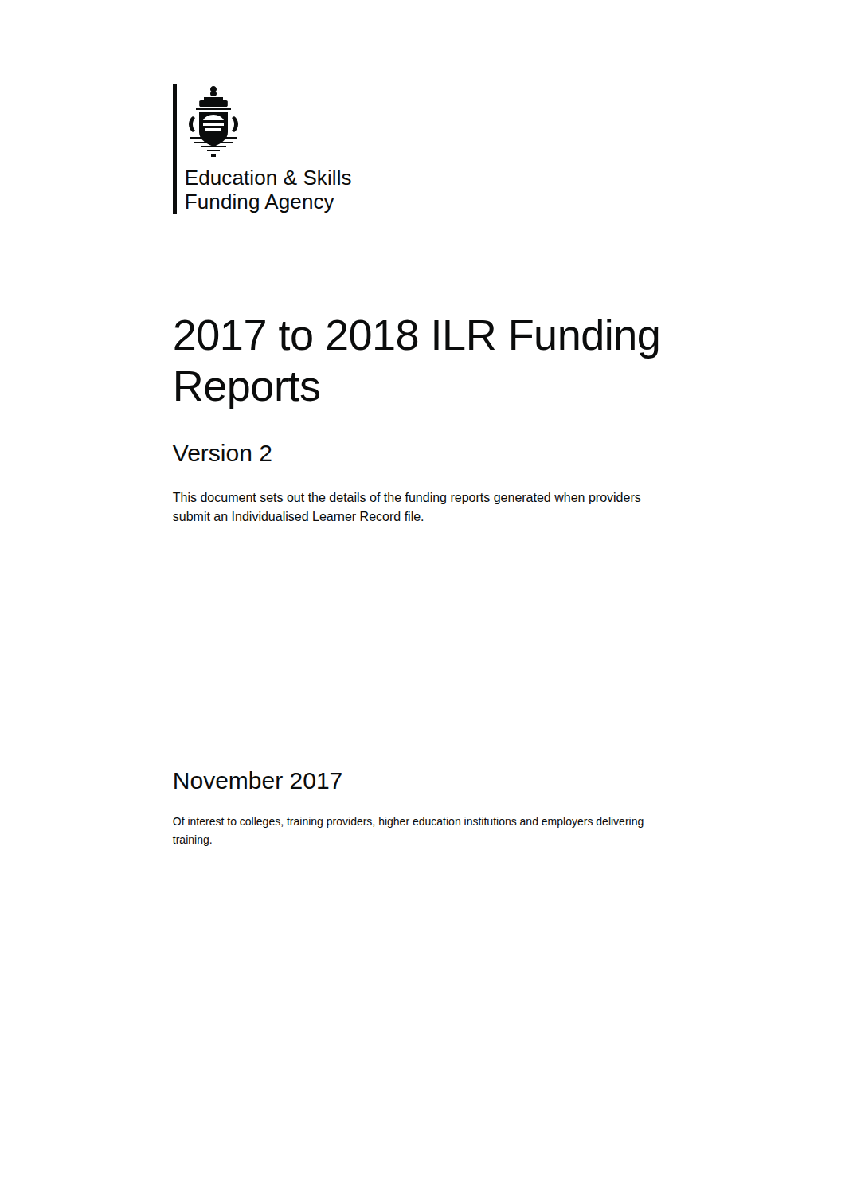Education & Skills
Funding Agency
2017 to 2018 ILR Funding Reports
Version 2
This document sets out the details of the funding reports generated when providers submit an Individualised Learner Record file.
November 2017
Of interest to colleges, training providers, higher education institutions and employers delivering training.